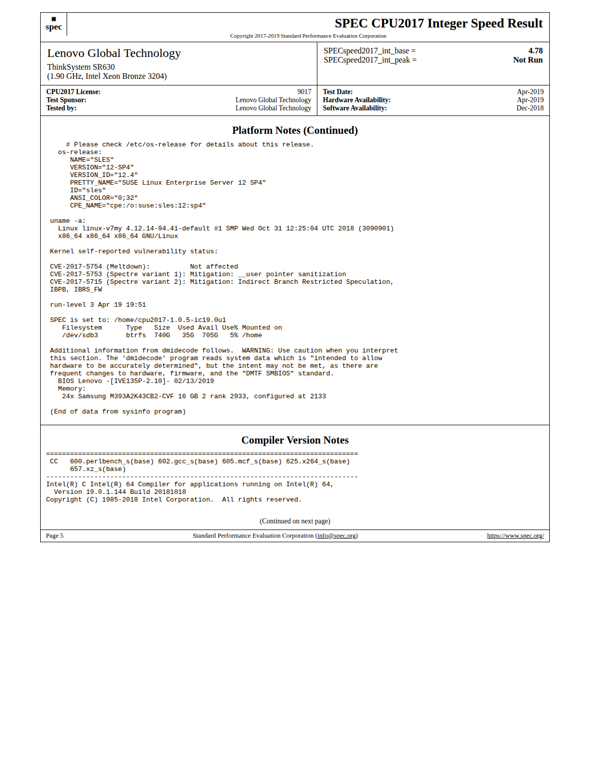▦
spec
SPEC CPU2017 Integer Speed Result
Copyright 2017-2019 Standard Performance Evaluation Corporation
Lenovo Global Technology
ThinkSystem SR630
(1.90 GHz, Intel Xeon Bronze 3204)
SPECspeed2017_int_base = 4.78
SPECspeed2017_int_peak = Not Run
CPU2017 License: 9017
Test Sponsor: Lenovo Global Technology
Tested by: Lenovo Global Technology
Test Date: Apr-2019
Hardware Availability: Apr-2019
Software Availability: Dec-2018
Platform Notes (Continued)
     # Please check /etc/os-release for details about this release.
   os-release:
      NAME="SLES"
      VERSION="12-SP4"
      VERSION_ID="12.4"
      PRETTY_NAME="SUSE Linux Enterprise Server 12 SP4"
      ID="sles"
      ANSI_COLOR="0;32"
      CPE_NAME="cpe:/o:suse:sles:12:sp4"

 uname -a:
   Linux linux-v7my 4.12.14-94.41-default #1 SMP Wed Oct 31 12:25:04 UTC 2018 (3090901)
   x86_64 x86_64 x86_64 GNU/Linux

 Kernel self-reported vulnerability status:

 CVE-2017-5754 (Meltdown):          Not affected
 CVE-2017-5753 (Spectre variant 1): Mitigation: __user pointer sanitization
 CVE-2017-5715 (Spectre variant 2): Mitigation: Indirect Branch Restricted Speculation,
 IBPB, IBRS_FW

 run-level 3 Apr 19 19:51

 SPEC is set to: /home/cpu2017-1.0.5-ic19.0u1
    Filesystem      Type   Size  Used Avail Use% Mounted on
    /dev/sdb3       btrfs  740G   35G  705G   5% /home

 Additional information from dmidecode follows.  WARNING: Use caution when you interpret
 this section. The 'dmidecode' program reads system data which is "intended to allow
 hardware to be accurately determined", but the intent may not be met, as there are
 frequent changes to hardware, firmware, and the "DMTF SMBIOS" standard.
   BIOS Lenovo -[IVE135P-2.10]- 02/13/2019
   Memory:
    24x Samsung M393A2K43CB2-CVF 16 GB 2 rank 2933, configured at 2133

 (End of data from sysinfo program)
Compiler Version Notes
==============================================================================
 CC   600.perlbench_s(base) 602.gcc_s(base) 605.mcf_s(base) 625.x264_s(base)
      657.xz_s(base)
------------------------------------------------------------------------------
Intel(R) C Intel(R) 64 Compiler for applications running on Intel(R) 64,
  Version 19.0.1.144 Build 20181018
Copyright (C) 1985-2018 Intel Corporation.  All rights reserved.
(Continued on next page)
Page 5 Standard Performance Evaluation Corporation (info@spec.org) https://www.spec.org/